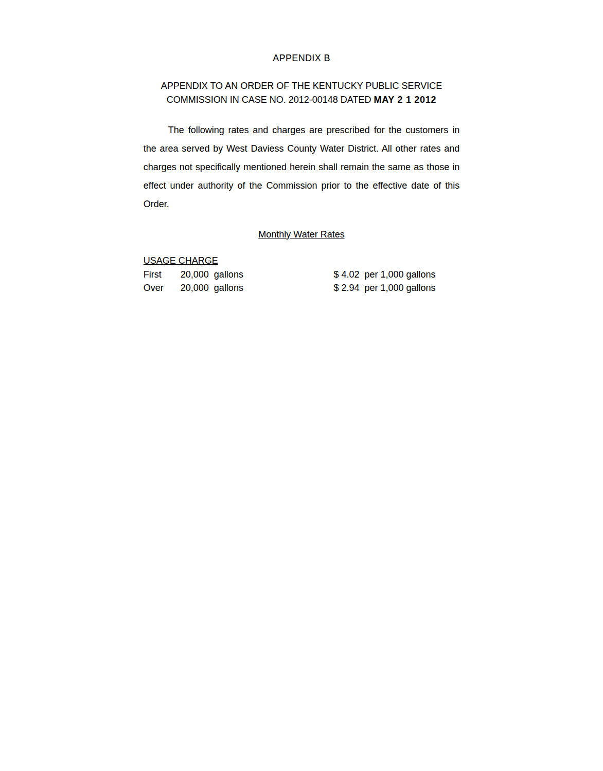APPENDIX B
APPENDIX TO AN ORDER OF THE KENTUCKY PUBLIC SERVICE COMMISSION IN CASE NO. 2012-00148 DATED MAY 2 1 2012
The following rates and charges are prescribed for the customers in the area served by West Daviess County Water District. All other rates and charges not specifically mentioned herein shall remain the same as those in effect under authority of the Commission prior to the effective date of this Order.
Monthly Water Rates
USAGE CHARGE
| First | 20,000 gallons | | $ 4.02 per 1,000 gallons |
| Over | 20,000 gallons | | $ 2.94 per 1,000 gallons |